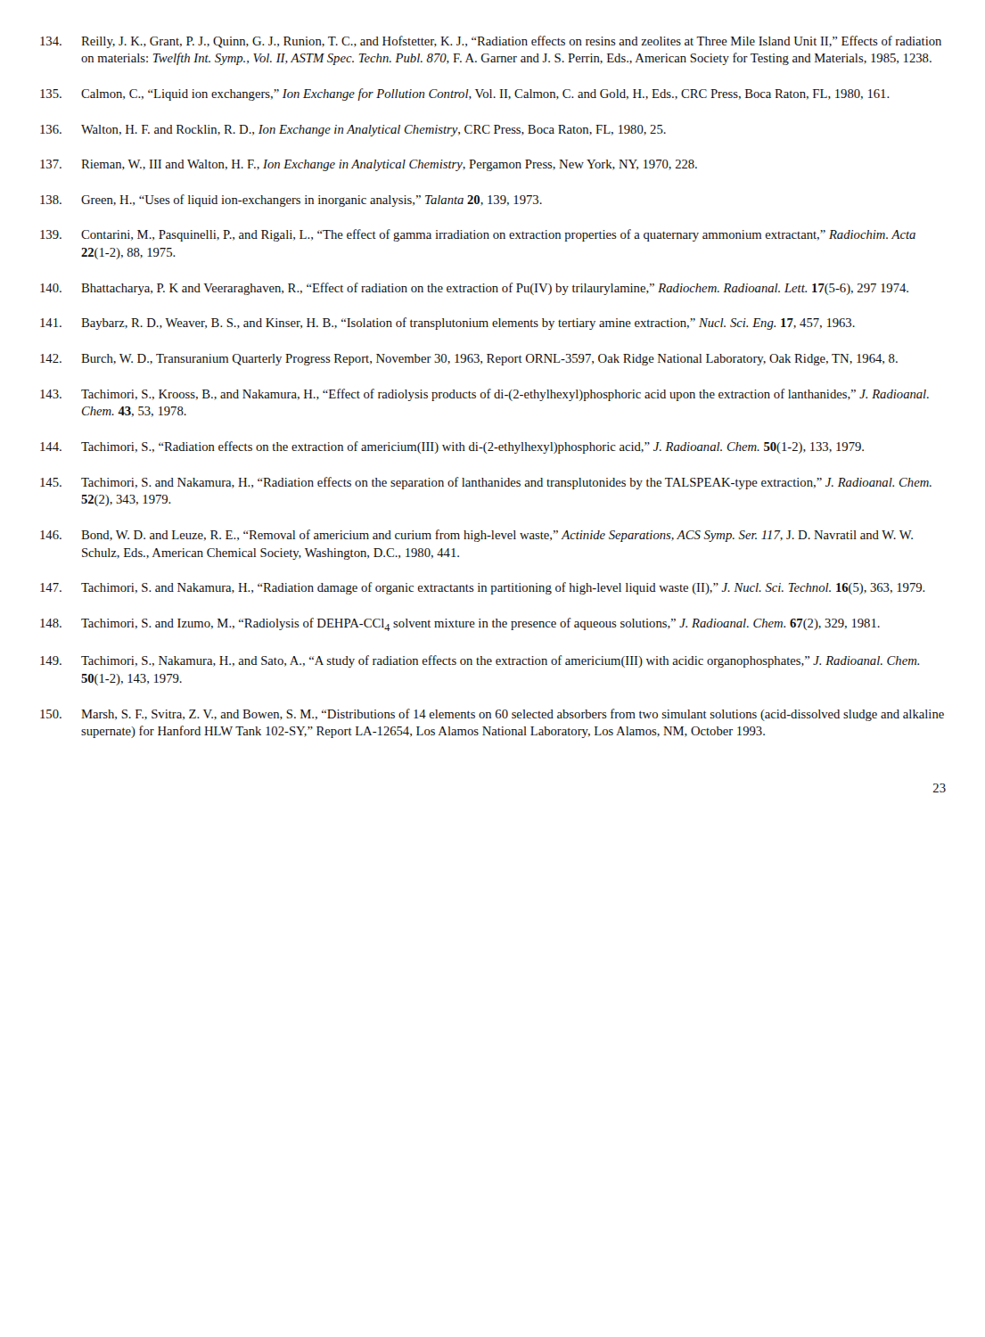134. Reilly, J. K., Grant, P. J., Quinn, G. J., Runion, T. C., and Hofstetter, K. J., “Radiation effects on resins and zeolites at Three Mile Island Unit II,” Effects of radiation on materials: Twelfth Int. Symp., Vol. II, ASTM Spec. Techn. Publ. 870, F. A. Garner and J. S. Perrin, Eds., American Society for Testing and Materials, 1985, 1238.
135. Calmon, C., “Liquid ion exchangers,” Ion Exchange for Pollution Control, Vol. II, Calmon, C. and Gold, H., Eds., CRC Press, Boca Raton, FL, 1980, 161.
136. Walton, H. F. and Rocklin, R. D., Ion Exchange in Analytical Chemistry, CRC Press, Boca Raton, FL, 1980, 25.
137. Rieman, W., III and Walton, H. F., Ion Exchange in Analytical Chemistry, Pergamon Press, New York, NY, 1970, 228.
138. Green, H., “Uses of liquid ion-exchangers in inorganic analysis,” Talanta 20, 139, 1973.
139. Contarini, M., Pasquinelli, P., and Rigali, L., “The effect of gamma irradiation on extraction properties of a quaternary ammonium extractant,” Radiochim. Acta 22(1-2), 88, 1975.
140. Bhattacharya, P. K and Veeraraghaven, R., “Effect of radiation on the extraction of Pu(IV) by trilaurylamine,” Radiochem. Radioanal. Lett. 17(5-6), 297 1974.
141. Baybarz, R. D., Weaver, B. S., and Kinser, H. B., “Isolation of transplutonium elements by tertiary amine extraction,” Nucl. Sci. Eng. 17, 457, 1963.
142. Burch, W. D., Transuranium Quarterly Progress Report, November 30, 1963, Report ORNL-3597, Oak Ridge National Laboratory, Oak Ridge, TN, 1964, 8.
143. Tachimori, S., Krooss, B., and Nakamura, H., “Effect of radiolysis products of di-(2-ethylhexyl)phosphoric acid upon the extraction of lanthanides,” J. Radioanal. Chem. 43, 53, 1978.
144. Tachimori, S., “Radiation effects on the extraction of americium(III) with di-(2-ethylhexyl)phosphoric acid,” J. Radioanal. Chem. 50(1-2), 133, 1979.
145. Tachimori, S. and Nakamura, H., “Radiation effects on the separation of lanthanides and transplutonides by the TALSPEAK-type extraction,” J. Radioanal. Chem. 52(2), 343, 1979.
146. Bond, W. D. and Leuze, R. E., “Removal of americium and curium from high-level waste,” Actinide Separations, ACS Symp. Ser. 117, J. D. Navratil and W. W. Schulz, Eds., American Chemical Society, Washington, D.C., 1980, 441.
147. Tachimori, S. and Nakamura, H., “Radiation damage of organic extractants in partitioning of high-level liquid waste (II),” J. Nucl. Sci. Technol. 16(5), 363, 1979.
148. Tachimori, S. and Izumo, M., “Radiolysis of DEHPA-CCl4 solvent mixture in the presence of aqueous solutions,” J. Radioanal. Chem. 67(2), 329, 1981.
149. Tachimori, S., Nakamura, H., and Sato, A., “A study of radiation effects on the extraction of americium(III) with acidic organophosphates,” J. Radioanal. Chem. 50(1-2), 143, 1979.
150. Marsh, S. F., Svitra, Z. V., and Bowen, S. M., “Distributions of 14 elements on 60 selected absorbers from two simulant solutions (acid-dissolved sludge and alkaline supernate) for Hanford HLW Tank 102-SY,” Report LA-12654, Los Alamos National Laboratory, Los Alamos, NM, October 1993.
23